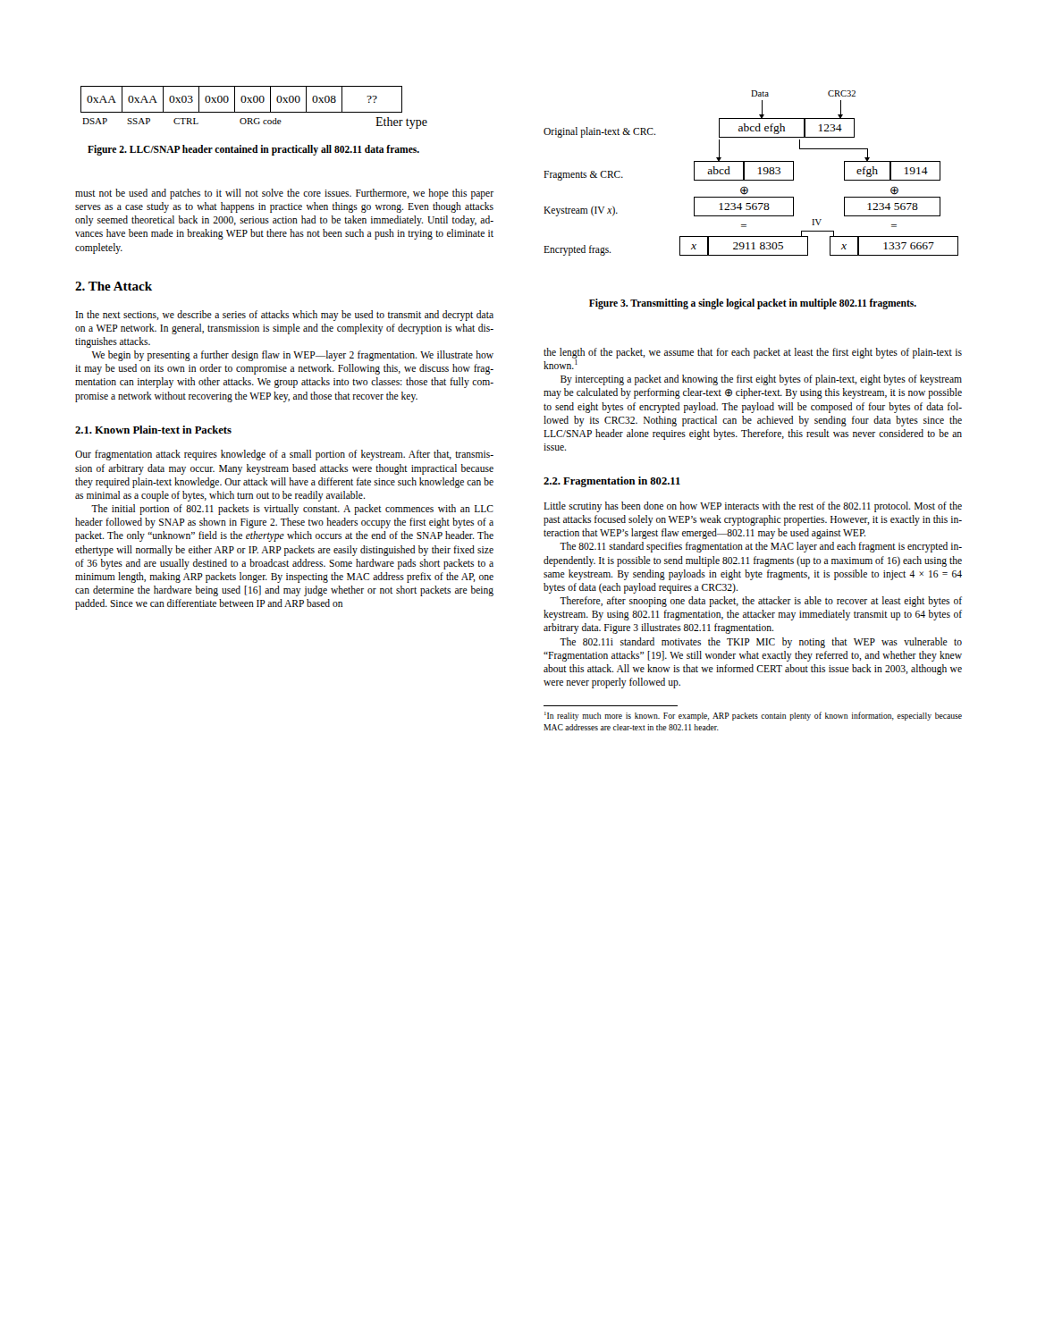| 0xAA | 0xAA | 0x03 | 0x00 | 0x00 | 0x00 | 0x08 | ?? |
DSAP SSAP CTRL ORG code Ether type
Figure 2. LLC/SNAP header contained in practically all 802.11 data frames.
must not be used and patches to it will not solve the core issues. Furthermore, we hope this paper serves as a case study as to what happens in practice when things go wrong. Even though attacks only seemed theoretical back in 2000, serious action had to be taken immediately. Until today, advances have been made in breaking WEP but there has not been such a push in trying to eliminate it completely.
2. The Attack
In the next sections, we describe a series of attacks which may be used to transmit and decrypt data on a WEP network. In general, transmission is simple and the complexity of decryption is what distinguishes attacks.
We begin by presenting a further design flaw in WEP—layer 2 fragmentation. We illustrate how it may be used on its own in order to compromise a network. Following this, we discuss how fragmentation can interplay with other attacks. We group attacks into two classes: those that fully compromise a network without recovering the WEP key, and those that recover the key.
2.1. Known Plain-text in Packets
Our fragmentation attack requires knowledge of a small portion of keystream. After that, transmission of arbitrary data may occur. Many keystream based attacks were thought impractical because they required plain-text knowledge. Our attack will have a different fate since such knowledge can be as minimal as a couple of bytes, which turn out to be readily available.
The initial portion of 802.11 packets is virtually constant. A packet commences with an LLC header followed by SNAP as shown in Figure 2. These two headers occupy the first eight bytes of a packet. The only “unknown” field is the ethertype which occurs at the end of the SNAP header. The ethertype will normally be either ARP or IP. ARP packets are easily distinguished by their fixed size of 36 bytes and are usually destined to a broadcast address. Some hardware pads short packets to a minimum length, making ARP packets longer. By inspecting the MAC address prefix of the AP, one can determine the hardware being used [16] and may judge whether or not short packets are being padded. Since we can differentiate between IP and ARP based on
Original plain-text & CRC.
Data
CRC32
abcd efgh
1234
Fragments & CRC.
abcd
1983
efgh
1914
⊕
⊕
Keystream (IV x).
1234 5678
1234 5678
=
=
IV
Encrypted frags.
x
2911 8305
x
1337 6667
Figure 3. Transmitting a single logical packet in multiple 802.11 fragments.
the length of the packet, we assume that for each packet at least the first eight bytes of plain-text is known.1
By intercepting a packet and knowing the first eight bytes of plain-text, eight bytes of keystream may be calculated by performing clear-text ⊕ cipher-text. By using this keystream, it is now possible to send eight bytes of encrypted payload. The payload will be composed of four bytes of data followed by its CRC32. Nothing practical can be achieved by sending four data bytes since the LLC/SNAP header alone requires eight bytes. Therefore, this result was never considered to be an issue.
2.2. Fragmentation in 802.11
Little scrutiny has been done on how WEP interacts with the rest of the 802.11 protocol. Most of the past attacks focused solely on WEP’s weak cryptographic properties. However, it is exactly in this interaction that WEP’s largest flaw emerged—802.11 may be used against WEP.
The 802.11 standard specifies fragmentation at the MAC layer and each fragment is encrypted independently. It is possible to send multiple 802.11 fragments (up to a maximum of 16) each using the same keystream. By sending payloads in eight byte fragments, it is possible to inject 4 × 16 = 64 bytes of data (each payload requires a CRC32).
Therefore, after snooping one data packet, the attacker is able to recover at least eight bytes of keystream. By using 802.11 fragmentation, the attacker may immediately transmit up to 64 bytes of arbitrary data. Figure 3 illustrates 802.11 fragmentation.
The 802.11i standard motivates the TKIP MIC by noting that WEP was vulnerable to “Fragmentation attacks” [19]. We still wonder what exactly they referred to, and whether they knew about this attack. All we know is that we informed CERT about this issue back in 2003, although we were never properly followed up.
1In reality much more is known. For example, ARP packets contain plenty of known information, especially because MAC addresses are clear-text in the 802.11 header.